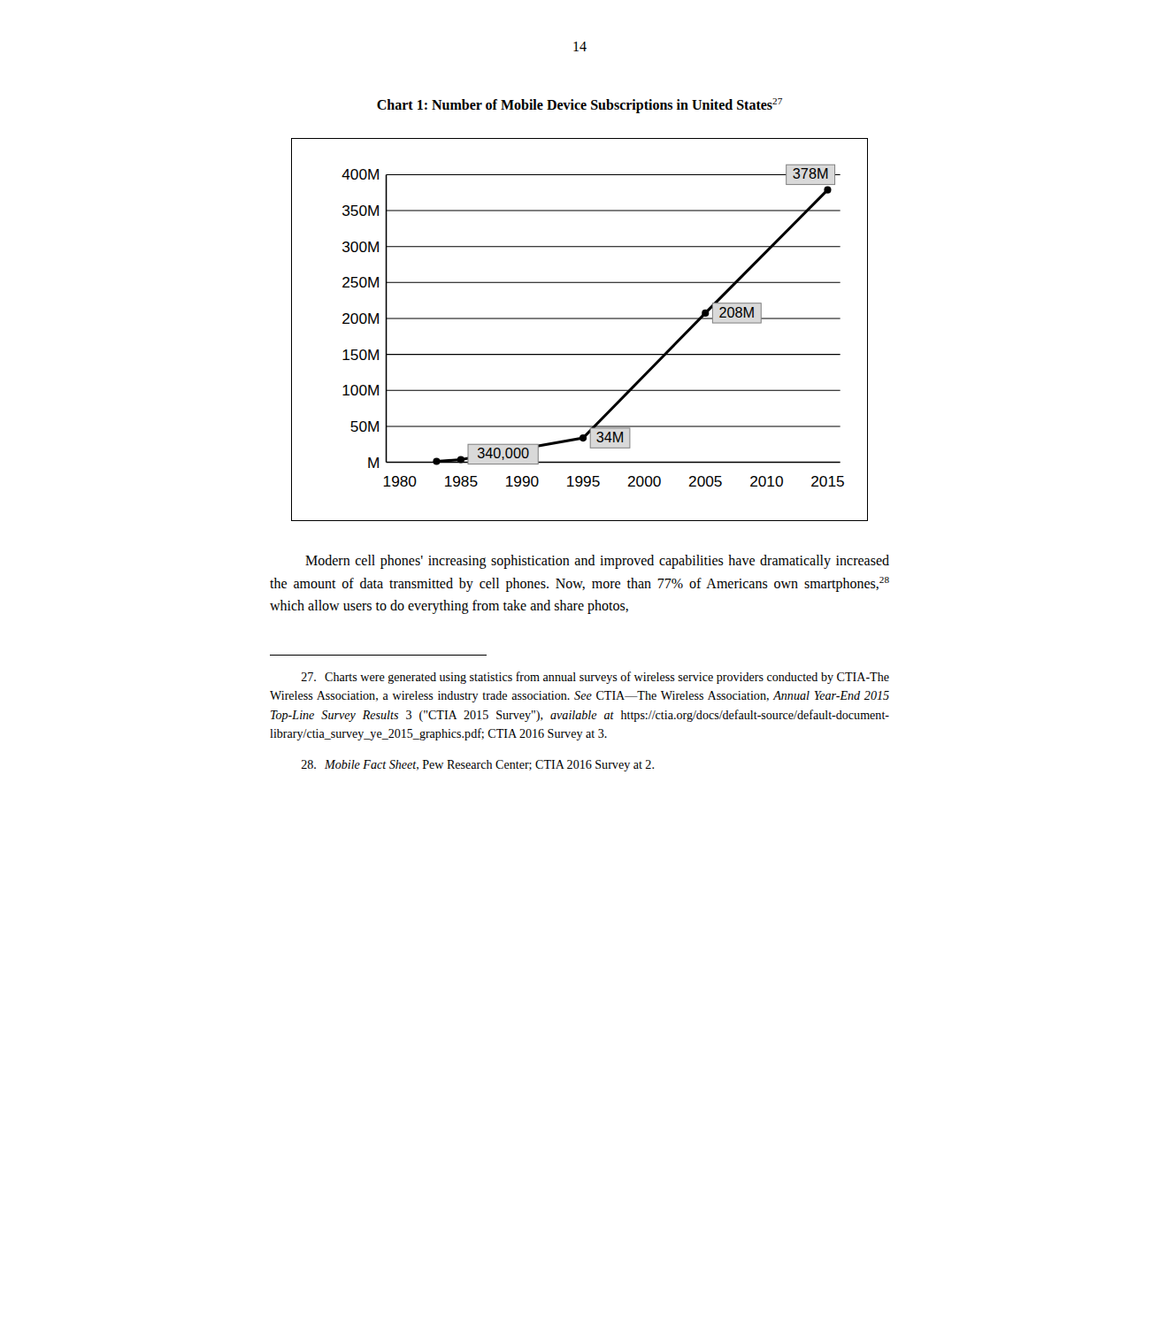14
Chart 1: Number of Mobile Device Subscriptions in United States27
400M 350M 300M 250M 200M 150M 100M 50M M 1980 1985 1990 1995 2000 2005 2010 2015 340,000 34M 208M 378M
Modern cell phones' increasing sophistication and improved capabilities have dramatically increased the amount of data transmitted by cell phones. Now, more than 77% of Americans own smartphones,28 which allow users to do everything from take and share photos,
27. Charts were generated using statistics from annual surveys of wireless service providers conducted by CTIA-The Wireless Association, a wireless industry trade association. See CTIA—The Wireless Association, Annual Year-End 2015 Top-Line Survey Results 3 ("CTIA 2015 Survey"), available at https://ctia.org/docs/default-source/default-document-library/ctia_survey_ye_2015_graphics.pdf; CTIA 2016 Survey at 3.
28. Mobile Fact Sheet, Pew Research Center; CTIA 2016 Survey at 2.